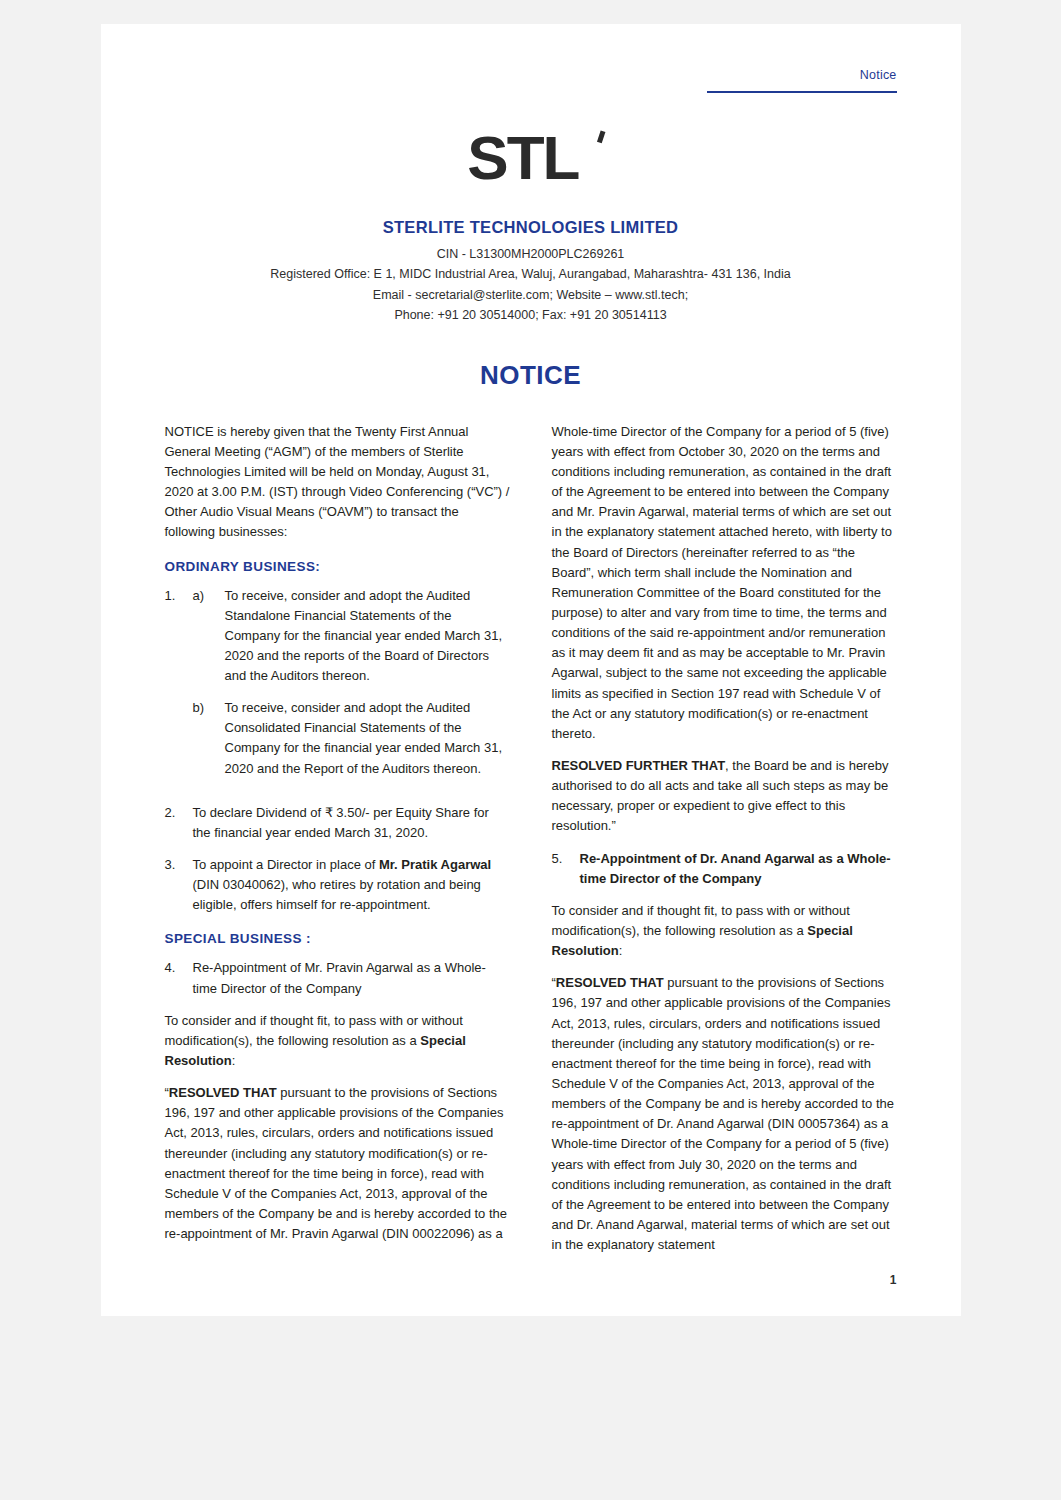Notice
STL
STERLITE TECHNOLOGIES LIMITED
CIN - L31300MH2000PLC269261
Registered Office: E 1, MIDC Industrial Area, Waluj, Aurangabad, Maharashtra- 431 136, India
Email - secretarial@sterlite.com; Website – www.stl.tech;
Phone: +91 20 30514000; Fax: +91 20 30514113
NOTICE
NOTICE is hereby given that the Twenty First Annual General Meeting (“AGM”) of the members of Sterlite Technologies Limited will be held on Monday, August 31, 2020 at 3.00 P.M. (IST) through Video Conferencing (“VC”) / Other Audio Visual Means (“OAVM”) to transact the following businesses:
ORDINARY BUSINESS:
1.
a)
To receive, consider and adopt the Audited Standalone Financial Statements of the Company for the financial year ended March 31, 2020 and the reports of the Board of Directors and the Auditors thereon.
b)
To receive, consider and adopt the Audited Consolidated Financial Statements of the Company for the financial year ended March 31, 2020 and the Report of the Auditors thereon.
2.
To declare Dividend of ₹ 3.50/- per Equity Share for the financial year ended March 31, 2020.
3.
To appoint a Director in place of Mr. Pratik Agarwal (DIN 03040062), who retires by rotation and being eligible, offers himself for re-appointment.
SPECIAL BUSINESS :
4.
Re-Appointment of Mr. Pravin Agarwal as a Whole-time Director of the Company
To consider and if thought fit, to pass with or without modification(s), the following resolution as a Special Resolution:
“RESOLVED THAT pursuant to the provisions of Sections 196, 197 and other applicable provisions of the Companies Act, 2013, rules, circulars, orders and notifications issued thereunder (including any statutory modification(s) or re-enactment thereof for the time being in force), read with Schedule V of the Companies Act, 2013, approval of the members of the Company be and is hereby accorded to the re-appointment of Mr. Pravin Agarwal (DIN 00022096) as a Whole-time Director of the Company for a period of 5 (five) years with effect from October 30, 2020 on the terms and conditions including remuneration, as contained in the draft of the Agreement to be entered into between the Company and Mr. Pravin Agarwal, material terms of which are set out in the explanatory statement attached hereto, with liberty to the Board of Directors (hereinafter referred to as “the Board”, which term shall include the Nomination and Remuneration Committee of the Board constituted for the purpose) to alter and vary from time to time, the terms and conditions of the said re-appointment and/or remuneration as it may deem fit and as may be acceptable to Mr. Pravin Agarwal, subject to the same not exceeding the applicable limits as specified in Section 197 read with Schedule V of the Act or any statutory modification(s) or re-enactment thereto.
RESOLVED FURTHER THAT, the Board be and is hereby authorised to do all acts and take all such steps as may be necessary, proper or expedient to give effect to this resolution.”
5.
Re-Appointment of Dr. Anand Agarwal as a Whole-time Director of the Company
To consider and if thought fit, to pass with or without modification(s), the following resolution as a Special Resolution:
“RESOLVED THAT pursuant to the provisions of Sections 196, 197 and other applicable provisions of the Companies Act, 2013, rules, circulars, orders and notifications issued thereunder (including any statutory modification(s) or re-enactment thereof for the time being in force), read with Schedule V of the Companies Act, 2013, approval of the members of the Company be and is hereby accorded to the re-appointment of Dr. Anand Agarwal (DIN 00057364) as a Whole-time Director of the Company for a period of 5 (five) years with effect from July 30, 2020 on the terms and conditions including remuneration, as contained in the draft of the Agreement to be entered into between the Company and Dr. Anand Agarwal, material terms of which are set out in the explanatory statement
1